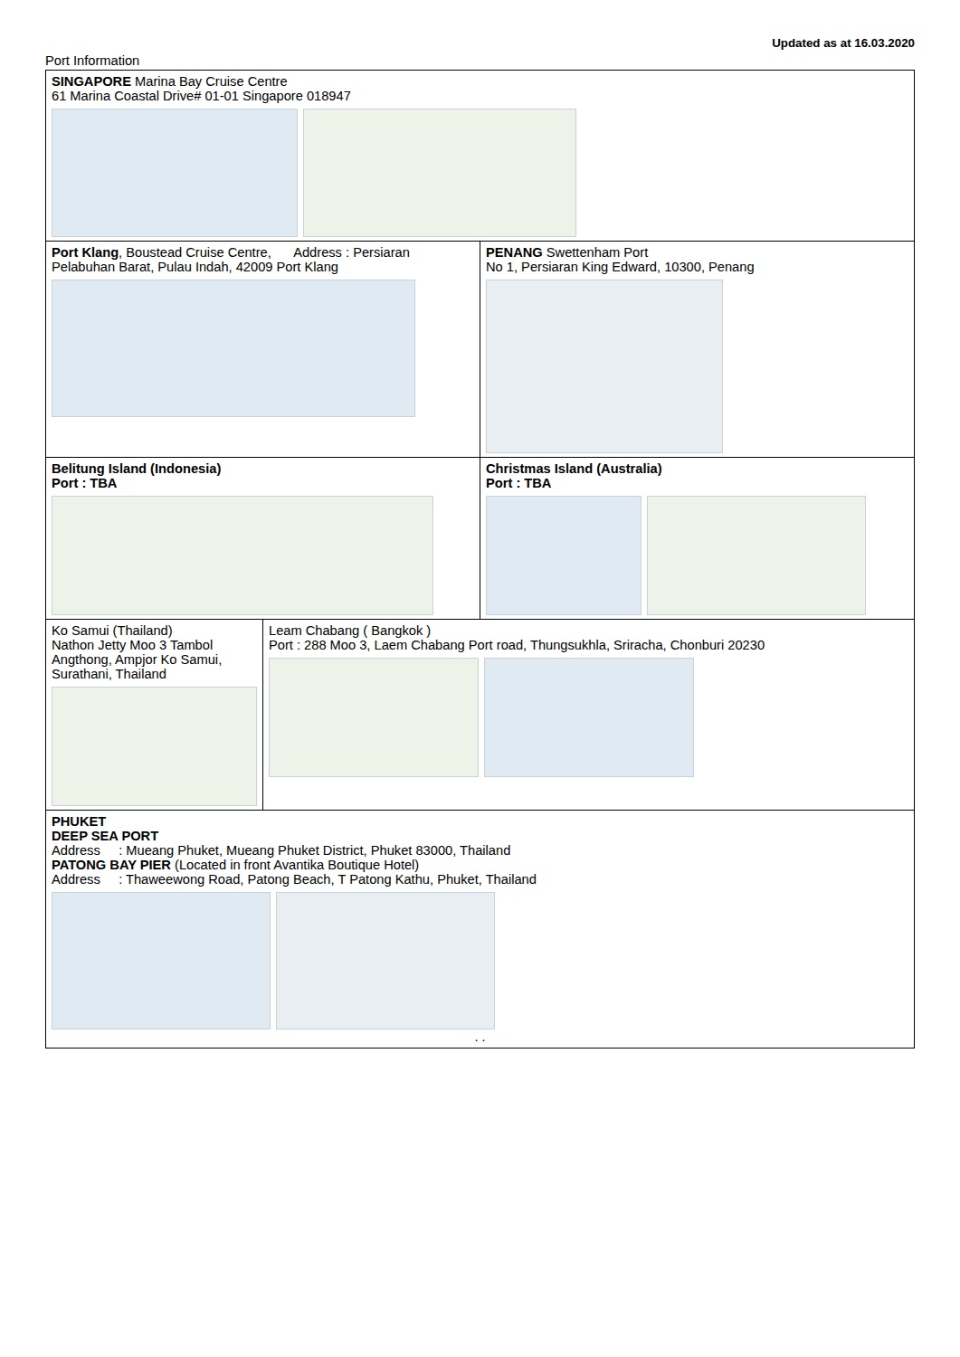Updated as at 16.03.2020
Port Information
| SINGAPORE Marina Bay Cruise Centre 61 Marina Coastal Drive# 01-01 Singapore 018947 |
| Port Klang , Boustead Cruise Centre, Address : Persiaran Pelabuhan Barat, Pulau Indah, 42009 Port Klang | PENANG Swettenham Port No 1, Persiaran King Edward, 10300, Penang |
| Belitung Island (Indonesia) Port : TBA | Christmas Island (Australia) Port : TBA |
| Ko Samui (Thailand) Nathon Jetty Moo 3 Tambol Angthong, Ampjor Ko Samui, Surathani, Thailand | Leam Chabang ( Bangkok ) Port : 288 Moo 3, Laem Chabang Port road, Thungsukhla, Sriracha, Chonburi 20230 |
| PHUKET DEEP SEA PORT Address : Mueang Phuket, Mueang Phuket District, Phuket 83000, Thailand PATONG BAY PIER (Located in front Avantika Boutique Hotel) Address : Thaweewong Road, Patong Beach, T Patong Kathu, Phuket, Thailand . . |